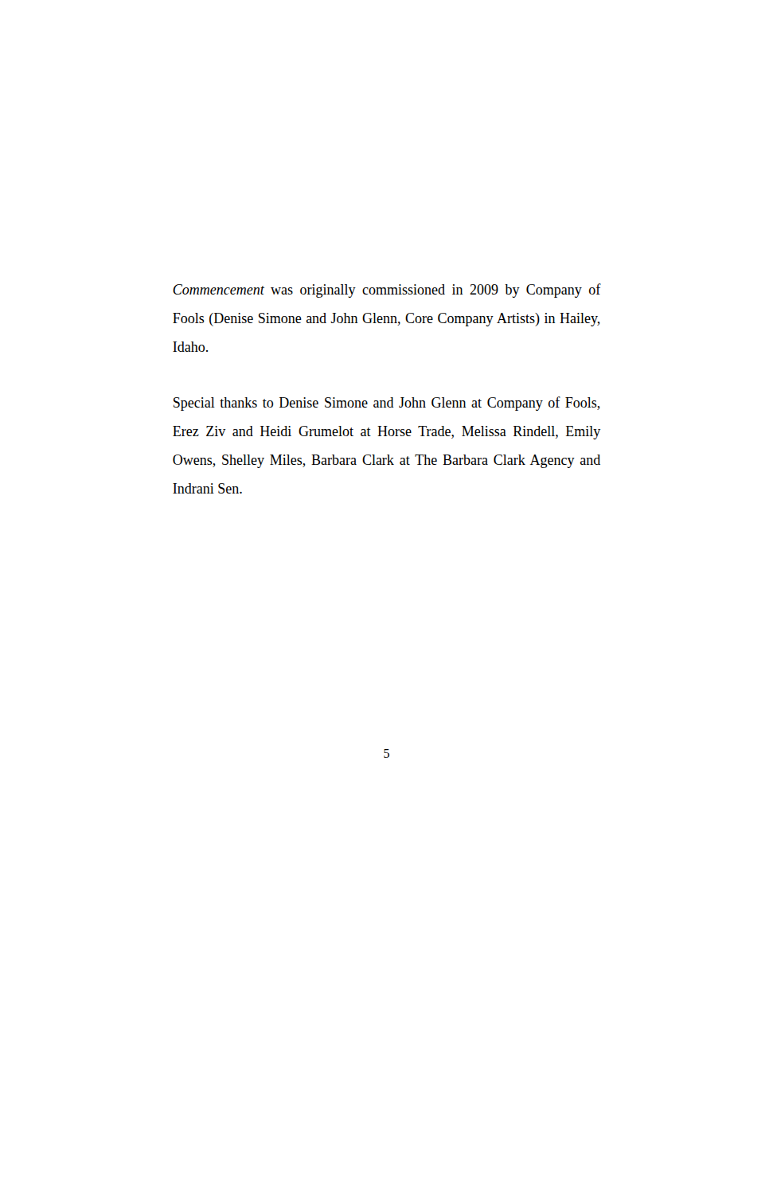Commencement was originally commissioned in 2009 by Company of Fools (Denise Simone and John Glenn, Core Company Artists) in Hailey, Idaho.
Special thanks to Denise Simone and John Glenn at Company of Fools, Erez Ziv and Heidi Grumelot at Horse Trade, Melissa Rindell, Emily Owens, Shelley Miles, Barbara Clark at The Barbara Clark Agency and Indrani Sen.
5